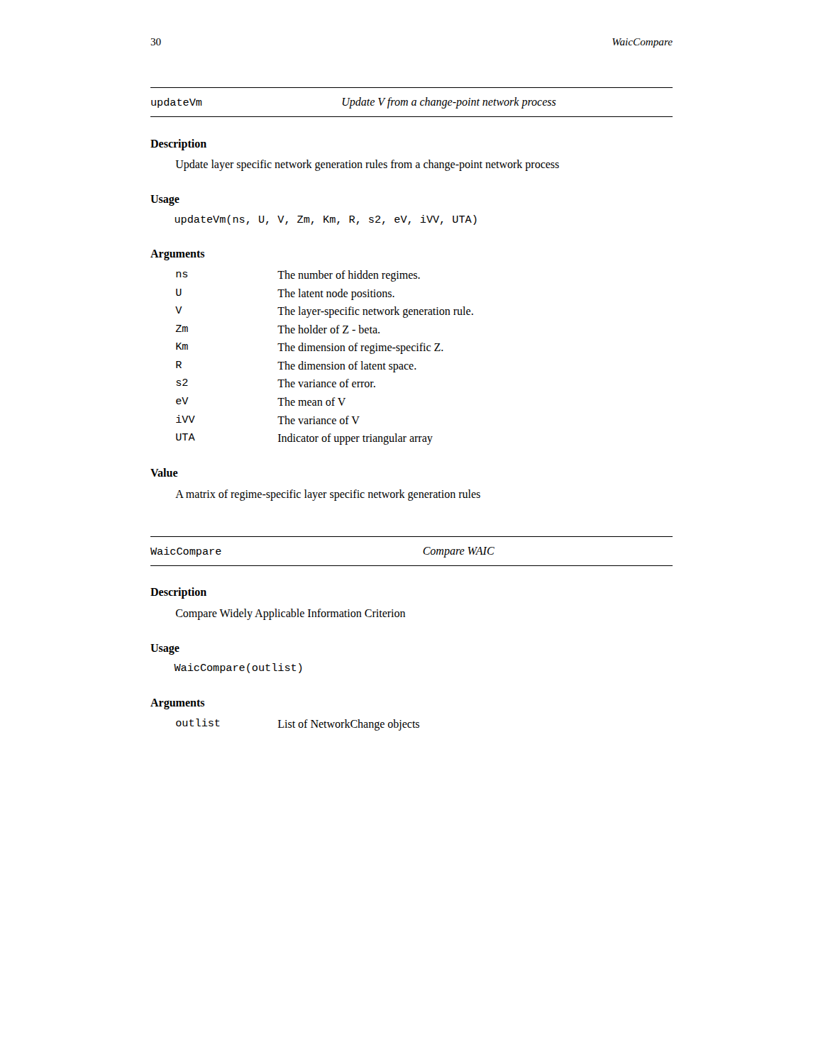30 WaicCompare
updateVm Update V from a change-point network process
Description
Update layer specific network generation rules from a change-point network process
Usage
updateVm(ns, U, V, Zm, Km, R, s2, eV, iVV, UTA)
Arguments
ns
The number of hidden regimes.
U
The latent node positions.
V
The layer-specific network generation rule.
Zm
The holder of Z - beta.
Km
The dimension of regime-specific Z.
R
The dimension of latent space.
s2
The variance of error.
eV
The mean of V
iVV
The variance of V
UTA
Indicator of upper triangular array
Value
A matrix of regime-specific layer specific network generation rules
WaicCompare Compare WAIC
Description
Compare Widely Applicable Information Criterion
Usage
WaicCompare(outlist)
Arguments
outlist
List of NetworkChange objects